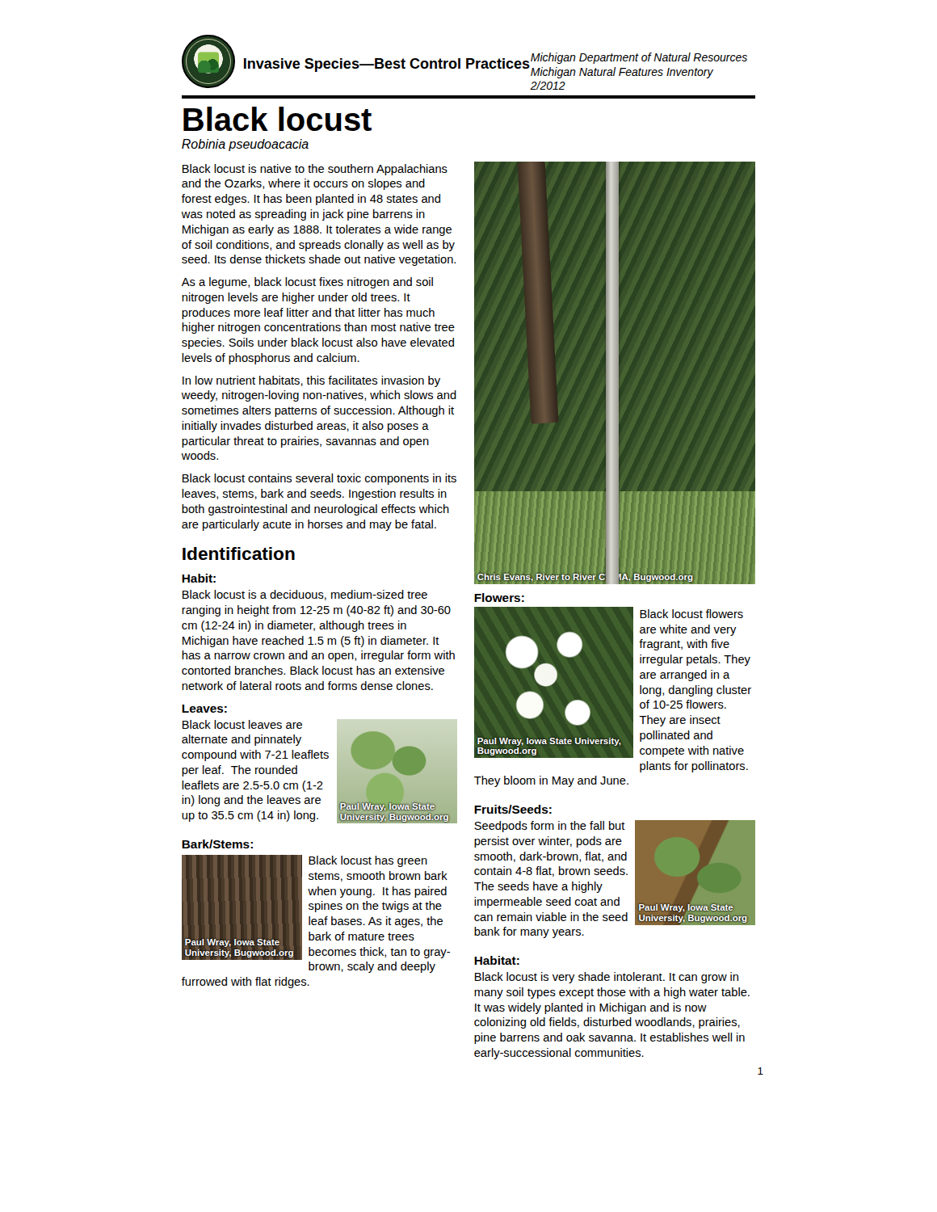Invasive Species—Best Control Practices
Michigan Department of Natural Resources
Michigan Natural Features Inventory
2/2012
Black locust
Robinia pseudoacacia
Black locust is native to the southern Appalachians and the Ozarks, where it occurs on slopes and forest edges. It has been planted in 48 states and was noted as spreading in jack pine barrens in Michigan as early as 1888. It tolerates a wide range of soil conditions, and spreads clonally as well as by seed. Its dense thickets shade out native vegetation.
As a legume, black locust fixes nitrogen and soil nitrogen levels are higher under old trees. It produces more leaf litter and that litter has much higher nitrogen concentrations than most native tree species. Soils under black locust also have elevated levels of phosphorus and calcium.
In low nutrient habitats, this facilitates invasion by weedy, nitrogen-loving non-natives, which slows and sometimes alters patterns of succession. Although it initially invades disturbed areas, it also poses a particular threat to prairies, savannas and open woods.
Black locust contains several toxic components in its leaves, stems, bark and seeds. Ingestion results in both gastrointestinal and neurological effects which are particularly acute in horses and may be fatal.
Identification
Habit:
Black locust is a deciduous, medium-sized tree ranging in height from 12-25 m (40-82 ft) and 30-60 cm (12-24 in) in diameter, although trees in Michigan have reached 1.5 m (5 ft) in diameter. It has a narrow crown and an open, irregular form with contorted branches. Black locust has an extensive network of lateral roots and forms dense clones.
Leaves:
Paul Wray, Iowa State University, Bugwood.org
Black locust leaves are alternate and pinnately compound with 7-21 leaflets per leaf. The rounded leaflets are 2.5-5.0 cm (1-2 in) long and the leaves are up to 35.5 cm (14 in) long.
Bark/Stems:
Paul Wray, Iowa State University, Bugwood.org
Black locust has green stems, smooth brown bark when young. It has paired spines on the twigs at the leaf bases. As it ages, the bark of mature trees becomes thick, tan to gray-brown, scaly and deeply furrowed with flat ridges.
Chris Evans, River to River CWMA, Bugwood.org
Flowers:
Paul Wray, Iowa State University, Bugwood.org
Black locust flowers are white and very fragrant, with five irregular petals. They are arranged in a long, dangling cluster of 10-25 flowers. They are insect pollinated and compete with native plants for pollinators. They bloom in May and June.
Fruits/Seeds:
Paul Wray, Iowa State University, Bugwood.org
Seedpods form in the fall but persist over winter, pods are smooth, dark-brown, flat, and contain 4-8 flat, brown seeds. The seeds have a highly impermeable seed coat and can remain viable in the seed bank for many years.
Habitat:
Black locust is very shade intolerant. It can grow in many soil types except those with a high water table. It was widely planted in Michigan and is now colonizing old fields, disturbed woodlands, prairies, pine barrens and oak savanna. It establishes well in early-successional communities.
1